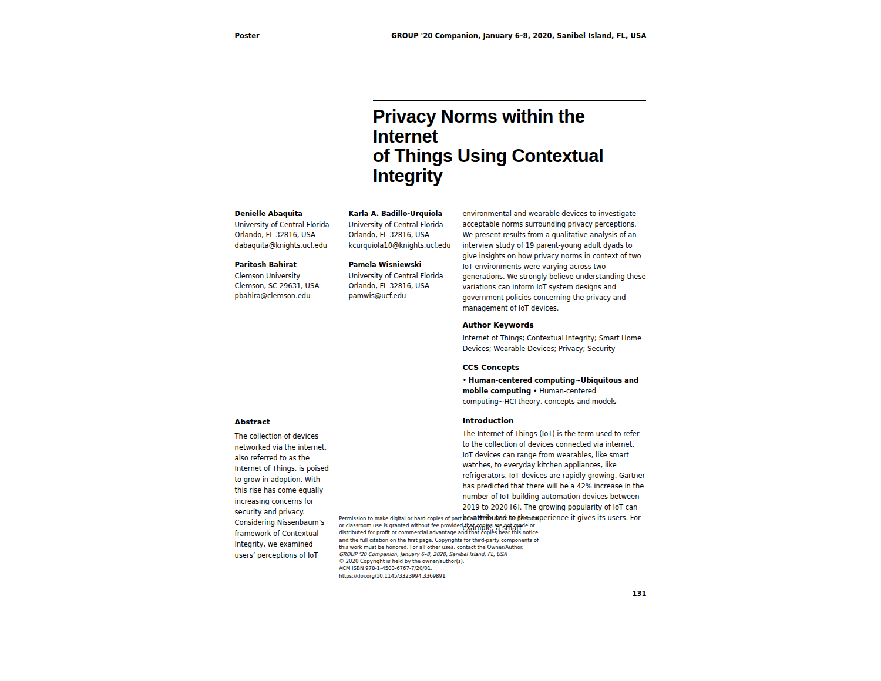Poster
GROUP '20 Companion, January 6–8, 2020, Sanibel Island, FL, USA
Privacy Norms within the Internet
of Things Using Contextual Integrity
Denielle Abaquita
University of Central Florida
Orlando, FL 32816, USA
dabaquita@knights.ucf.edu
Paritosh Bahirat
Clemson University
Clemson, SC 29631, USA
pbahira@clemson.edu
Abstract
The collection of devices networked via the internet, also referred to as the Internet of Things, is poised to grow in adoption. With this rise has come equally increasing concerns for security and privacy. Considering Nissenbaum’s framework of Contextual Integrity, we examined users’ perceptions of IoT
Karla A. Badillo-Urquiola
University of Central Florida
Orlando, FL 32816, USA
kcurquiola10@knights.ucf.edu
Pamela Wisniewski
University of Central Florida
Orlando, FL 32816, USA
pamwis@ucf.edu
environmental and wearable devices to investigate acceptable norms surrounding privacy perceptions. We present results from a qualitative analysis of an interview study of 19 parent-young adult dyads to give insights on how privacy norms in context of two IoT environments were varying across two generations. We strongly believe understanding these variations can inform IoT system designs and government policies concerning the privacy and management of IoT devices.
Author Keywords
Internet of Things; Contextual Integrity; Smart Home Devices; Wearable Devices; Privacy; Security
CCS Concepts
• Human-centered computing~Ubiquitous and mobile computing • Human-centered computing~HCI theory, concepts and models
Introduction
The Internet of Things (IoT) is the term used to refer to the collection of devices connected via internet. IoT devices can range from wearables, like smart watches, to everyday kitchen appliances, like refrigerators. IoT devices are rapidly growing. Gartner has predicted that there will be a 42% increase in the number of IoT building automation devices between 2019 to 2020 [6]. The growing popularity of IoT can be attributed to the experience it gives its users. For example, a smart
Permission to make digital or hard copies of part or all of this work for personal or classroom use is granted without fee provided that copies are not made or distributed for profit or commercial advantage and that copies bear this notice and the full citation on the first page. Copyrights for third-party components of this work must be honored. For all other uses, contact the Owner/Author.
GROUP '20 Companion, January 6–8, 2020, Sanibel Island, FL, USA
© 2020 Copyright is held by the owner/author(s).
ACM ISBN 978-1-4503-6767-7/20/01.
https://doi.org/10.1145/3323994.3369891
131